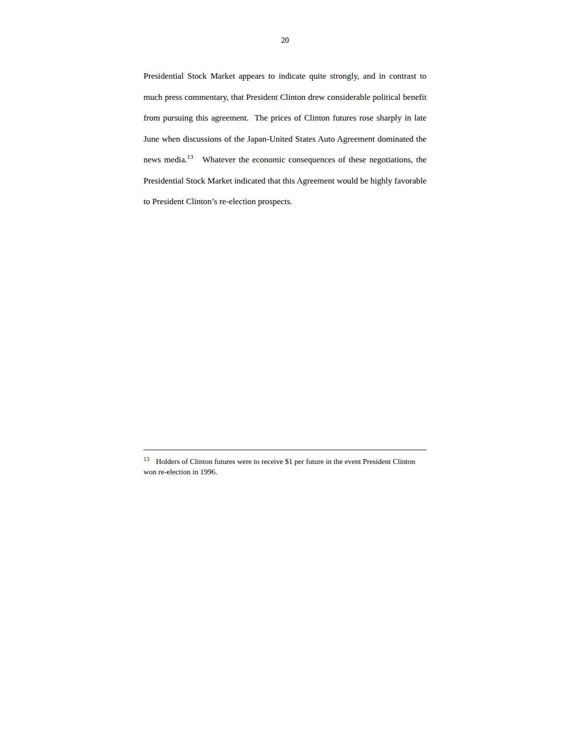20
Presidential Stock Market appears to indicate quite strongly, and in contrast to much press commentary, that President Clinton drew considerable political benefit from pursuing this agreement. The prices of Clinton futures rose sharply in late June when discussions of the Japan-United States Auto Agreement dominated the news media.13 Whatever the economic consequences of these negotiations, the Presidential Stock Market indicated that this Agreement would be highly favorable to President Clinton’s re-election prospects.
13 Holders of Clinton futures were to receive $1 per future in the event President Clinton won re-election in 1996.